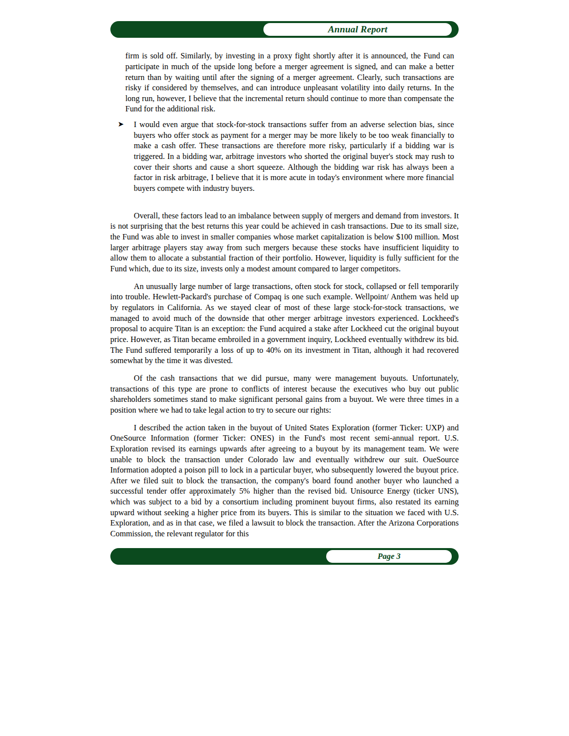Annual Report
firm is sold off. Similarly, by investing in a proxy fight shortly after it is announced, the Fund can participate in much of the upside long before a merger agreement is signed, and can make a better return than by waiting until after the signing of a merger agreement. Clearly, such transactions are risky if considered by themselves, and can introduce unpleasant volatility into daily returns. In the long run, however, I believe that the incremental return should continue to more than compensate the Fund for the additional risk.
➤
I would even argue that stock-for-stock transactions suffer from an adverse selection bias, since buyers who offer stock as payment for a merger may be more likely to be too weak financially to make a cash offer. These transactions are therefore more risky, particularly if a bidding war is triggered. In a bidding war, arbitrage investors who shorted the original buyer's stock may rush to cover their shorts and cause a short squeeze. Although the bidding war risk has always been a factor in risk arbitrage, I believe that it is more acute in today's environment where more financial buyers compete with industry buyers.
Overall, these factors lead to an imbalance between supply of mergers and demand from investors. It is not surprising that the best returns this year could be achieved in cash transactions. Due to its small size, the Fund was able to invest in smaller companies whose market capitalization is below $100 million. Most larger arbitrage players stay away from such mergers because these stocks have insufficient liquidity to allow them to allocate a substantial fraction of their portfolio. However, liquidity is fully sufficient for the Fund which, due to its size, invests only a modest amount compared to larger competitors.
An unusually large number of large transactions, often stock for stock, collapsed or fell temporarily into trouble. Hewlett-Packard's purchase of Compaq is one such example. Wellpoint/ Anthem was held up by regulators in California. As we stayed clear of most of these large stock-for-stock transactions, we managed to avoid much of the downside that other merger arbitrage investors experienced. Lockheed's proposal to acquire Titan is an exception: the Fund acquired a stake after Lockheed cut the original buyout price. However, as Titan became embroiled in a government inquiry, Lockheed eventually withdrew its bid. The Fund suffered temporarily a loss of up to 40% on its investment in Titan, although it had recovered somewhat by the time it was divested.
Of the cash transactions that we did pursue, many were management buyouts. Unfortunately, transactions of this type are prone to conflicts of interest because the executives who buy out public shareholders sometimes stand to make significant personal gains from a buyout. We were three times in a position where we had to take legal action to try to secure our rights:
I described the action taken in the buyout of United States Exploration (former Ticker: UXP) and OneSource Information (former Ticker: ONES) in the Fund's most recent semi-annual report. U.S. Exploration revised its earnings upwards after agreeing to a buyout by its management team. We were unable to block the transaction under Colorado law and eventually withdrew our suit. OueSource Information adopted a poison pill to lock in a particular buyer, who subsequently lowered the buyout price. After we filed suit to block the transaction, the company's board found another buyer who launched a successful tender offer approximately 5% higher than the revised bid. Unisource Energy (ticker UNS), which was subject to a bid by a consortium including prominent buyout firms, also restated its earning upward without seeking a higher price from its buyers. This is similar to the situation we faced with U.S. Exploration, and as in that case, we filed a lawsuit to block the transaction. After the Arizona Corporations Commission, the relevant regulator for this
Page 3